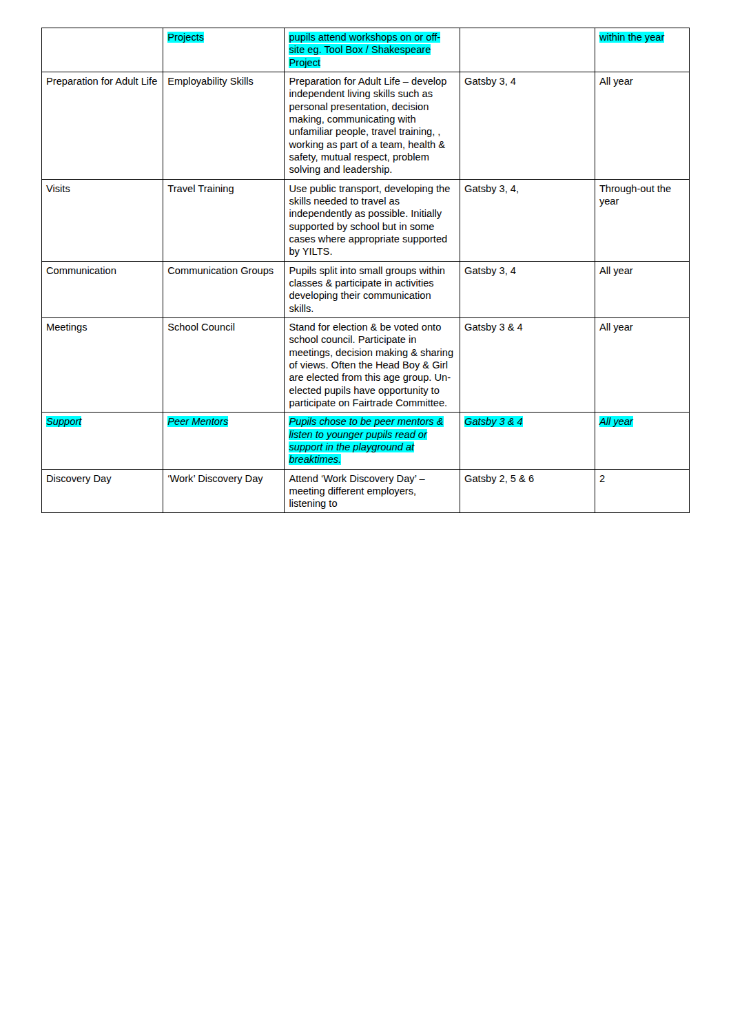| | Projects | pupils attend workshops on or off-site eg. Tool Box / Shakespeare Project | | within the year |
| Preparation for Adult Life | Employability Skills | Preparation for Adult Life – develop independent living skills such as personal presentation, decision making, communicating with unfamiliar people, travel training, , working as part of a team, health & safety, mutual respect, problem solving and leadership. | Gatsby 3, 4 | All year |
| Visits | Travel Training | Use public transport, developing the skills needed to travel as independently as possible. Initially supported by school but in some cases where appropriate supported by YILTS. | Gatsby 3, 4, | Through-out the year |
| Communication | Communication Groups | Pupils split into small groups within classes & participate in activities developing their communication skills. | Gatsby 3, 4 | All year |
| Meetings | School Council | Stand for election & be voted onto school council. Participate in meetings, decision making & sharing of views. Often the Head Boy & Girl are elected from this age group. Un-elected pupils have opportunity to participate on Fairtrade Committee. | Gatsby 3 & 4 | All year |
| Support | Peer Mentors | Pupils chose to be peer mentors & listen to younger pupils read or support in the playground at breaktimes. | Gatsby 3 & 4 | All year |
| Discovery Day | ‘Work’ Discovery Day | Attend ‘Work Discovery Day’ – meeting different employers, listening to | Gatsby 2, 5 & 6 | 2 |